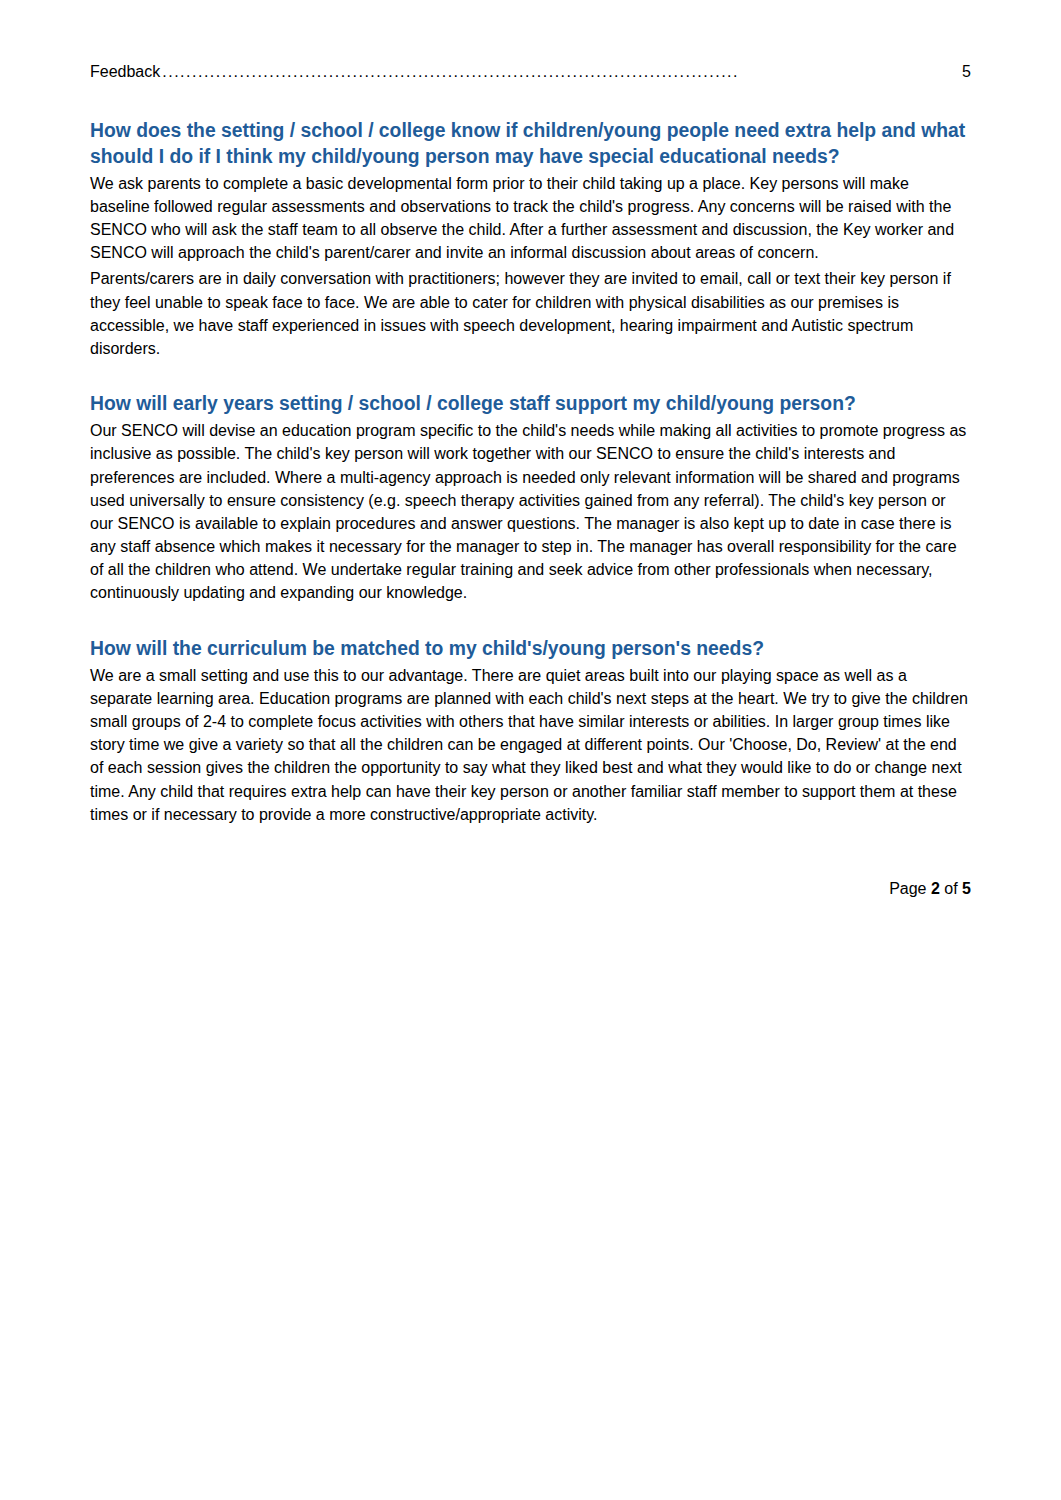Feedback ................................................................................................. 5
How does the setting / school / college know if children/young people need extra help and what should I do if I think my child/young person may have special educational needs?
We ask parents to complete a basic developmental form prior to their child taking up a place. Key persons will make baseline followed regular assessments and observations to track the child's progress. Any concerns will be raised with the SENCO who will ask the staff team to all observe the child. After a further assessment and discussion, the Key worker and SENCO will approach the child's parent/carer and invite an informal discussion about areas of concern.
Parents/carers are in daily conversation with practitioners; however they are invited to email, call or text their key person if they feel unable to speak face to face. We are able to cater for children with physical disabilities as our premises is accessible, we have staff experienced in issues with speech development, hearing impairment and Autistic spectrum disorders.
How will early years setting / school / college staff support my child/young person?
Our SENCO will devise an education program specific to the child's needs while making all activities to promote progress as inclusive as possible. The child's key person will work together with our SENCO to ensure the child's interests and preferences are included. Where a multi-agency approach is needed only relevant information will be shared and programs used universally to ensure consistency (e.g. speech therapy activities gained from any referral). The child's key person or our SENCO is available to explain procedures and answer questions. The manager is also kept up to date in case there is any staff absence which makes it necessary for the manager to step in. The manager has overall responsibility for the care of all the children who attend. We undertake regular training and seek advice from other professionals when necessary, continuously updating and expanding our knowledge.
How will the curriculum be matched to my child's/young person's needs?
We are a small setting and use this to our advantage. There are quiet areas built into our playing space as well as a separate learning area. Education programs are planned with each child's next steps at the heart. We try to give the children small groups of 2-4 to complete focus activities with others that have similar interests or abilities. In larger group times like story time we give a variety so that all the children can be engaged at different points. Our 'Choose, Do, Review' at the end of each session gives the children the opportunity to say what they liked best and what they would like to do or change next time. Any child that requires extra help can have their key person or another familiar staff member to support them at these times or if necessary to provide a more constructive/appropriate activity.
Page 2 of 5